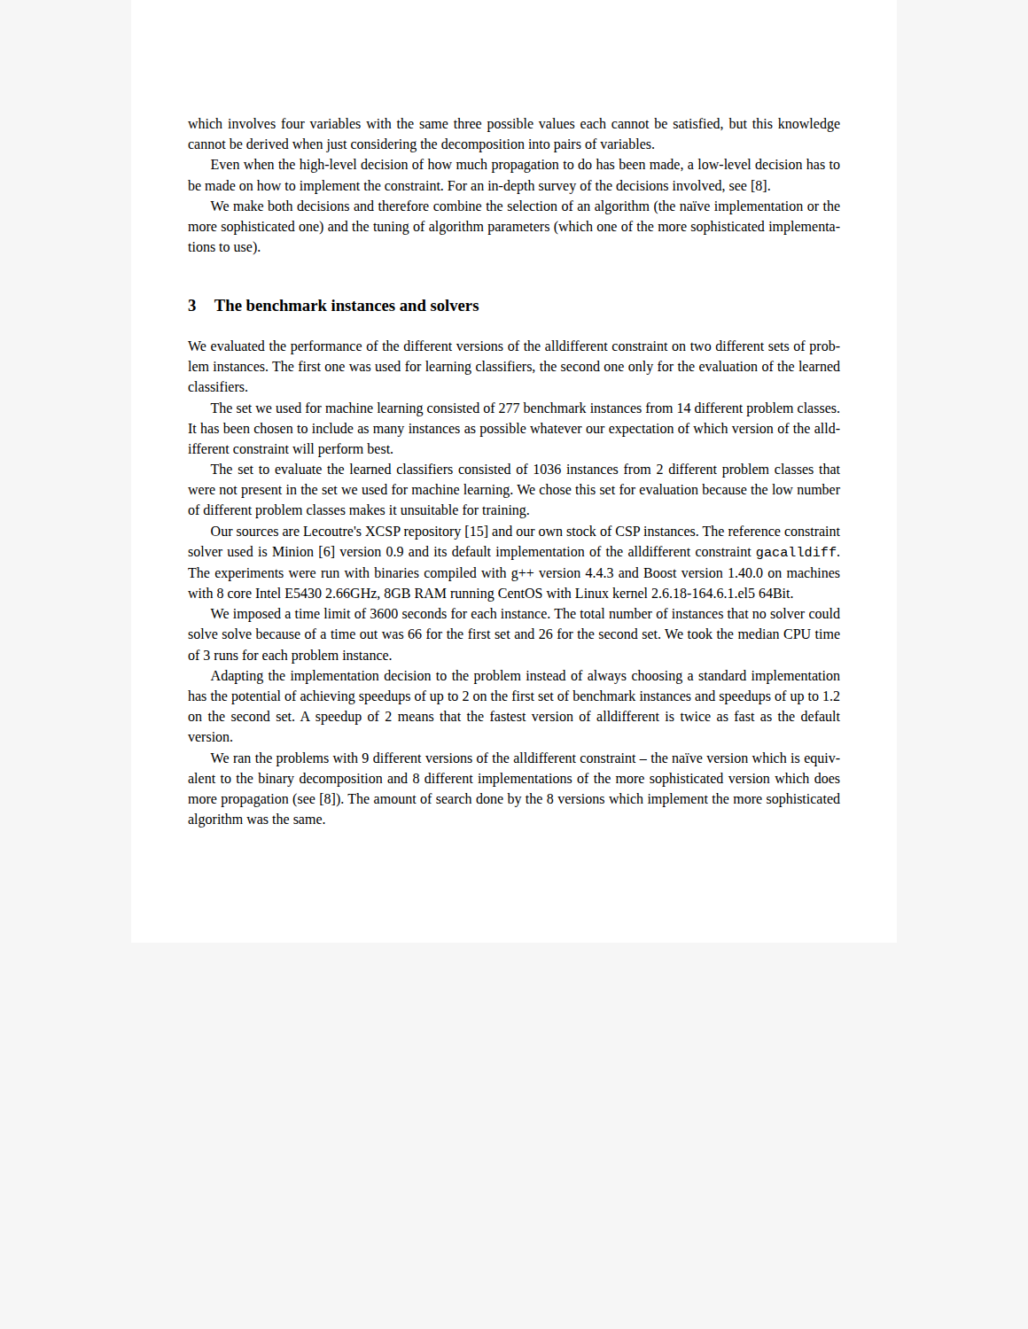which involves four variables with the same three possible values each cannot be satisfied, but this knowledge cannot be derived when just considering the decomposition into pairs of variables.
Even when the high-level decision of how much propagation to do has been made, a low-level decision has to be made on how to implement the constraint. For an in-depth survey of the decisions involved, see [8].
We make both decisions and therefore combine the selection of an algorithm (the naïve implementation or the more sophisticated one) and the tuning of algorithm parameters (which one of the more sophisticated implementations to use).
3 The benchmark instances and solvers
We evaluated the performance of the different versions of the alldifferent constraint on two different sets of problem instances. The first one was used for learning classifiers, the second one only for the evaluation of the learned classifiers.
The set we used for machine learning consisted of 277 benchmark instances from 14 different problem classes. It has been chosen to include as many instances as possible whatever our expectation of which version of the alldifferent constraint will perform best.
The set to evaluate the learned classifiers consisted of 1036 instances from 2 different problem classes that were not present in the set we used for machine learning. We chose this set for evaluation because the low number of different problem classes makes it unsuitable for training.
Our sources are Lecoutre's XCSP repository [15] and our own stock of CSP instances. The reference constraint solver used is Minion [6] version 0.9 and its default implementation of the alldifferent constraint gacalldiff. The experiments were run with binaries compiled with g++ version 4.4.3 and Boost version 1.40.0 on machines with 8 core Intel E5430 2.66GHz, 8GB RAM running CentOS with Linux kernel 2.6.18-164.6.1.el5 64Bit.
We imposed a time limit of 3600 seconds for each instance. The total number of instances that no solver could solve solve because of a time out was 66 for the first set and 26 for the second set. We took the median CPU time of 3 runs for each problem instance.
Adapting the implementation decision to the problem instead of always choosing a standard implementation has the potential of achieving speedups of up to 2 on the first set of benchmark instances and speedups of up to 1.2 on the second set. A speedup of 2 means that the fastest version of alldifferent is twice as fast as the default version.
We ran the problems with 9 different versions of the alldifferent constraint – the naïve version which is equivalent to the binary decomposition and 8 different implementations of the more sophisticated version which does more propagation (see [8]). The amount of search done by the 8 versions which implement the more sophisticated algorithm was the same.